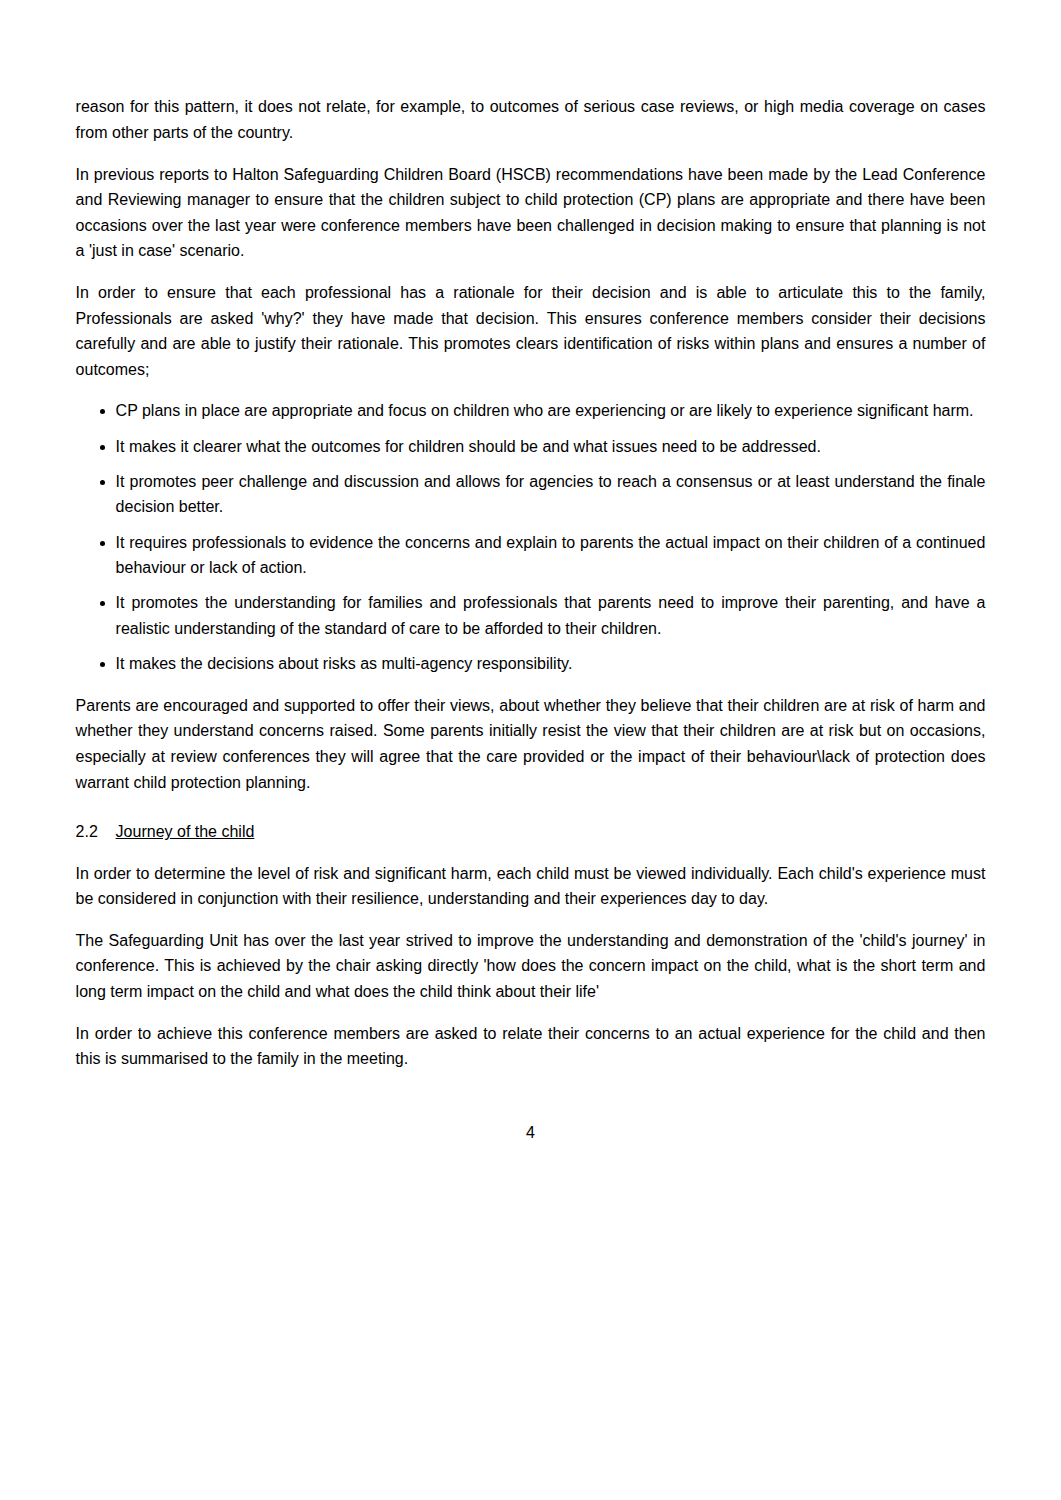reason for this pattern, it does not relate, for example, to outcomes of serious case reviews, or high media coverage on cases from other parts of the country.
In previous reports to Halton Safeguarding Children Board (HSCB) recommendations have been made by the Lead Conference and Reviewing manager to ensure that the children subject to child protection (CP) plans are appropriate and there have been occasions over the last year were conference members have been challenged in decision making to ensure that planning is not a 'just in case' scenario.
In order to ensure that each professional has a rationale for their decision and is able to articulate this to the family, Professionals are asked 'why?' they have made that decision. This ensures conference members consider their decisions carefully and are able to justify their rationale. This promotes clears identification of risks within plans and ensures a number of outcomes;
CP plans in place are appropriate and focus on children who are experiencing or are likely to experience significant harm.
It makes it clearer what the outcomes for children should be and what issues need to be addressed.
It promotes peer challenge and discussion and allows for agencies to reach a consensus or at least understand the finale decision better.
It requires professionals to evidence the concerns and explain to parents the actual impact on their children of a continued behaviour or lack of action.
It promotes the understanding for families and professionals that parents need to improve their parenting, and have a realistic understanding of the standard of care to be afforded to their children.
It makes the decisions about risks as multi-agency responsibility.
Parents are encouraged and supported to offer their views, about whether they believe that their children are at risk of harm and whether they understand concerns raised. Some parents initially resist the view that their children are at risk but on occasions, especially at review conferences they will agree that the care provided or the impact of their behaviour\lack of protection does warrant child protection planning.
2.2 Journey of the child
In order to determine the level of risk and significant harm, each child must be viewed individually. Each child's experience must be considered in conjunction with their resilience, understanding and their experiences day to day.
The Safeguarding Unit has over the last year strived to improve the understanding and demonstration of the 'child's journey' in conference. This is achieved by the chair asking directly 'how does the concern impact on the child, what is the short term and long term impact on the child and what does the child think about their life'
In order to achieve this conference members are asked to relate their concerns to an actual experience for the child and then this is summarised to the family in the meeting.
4